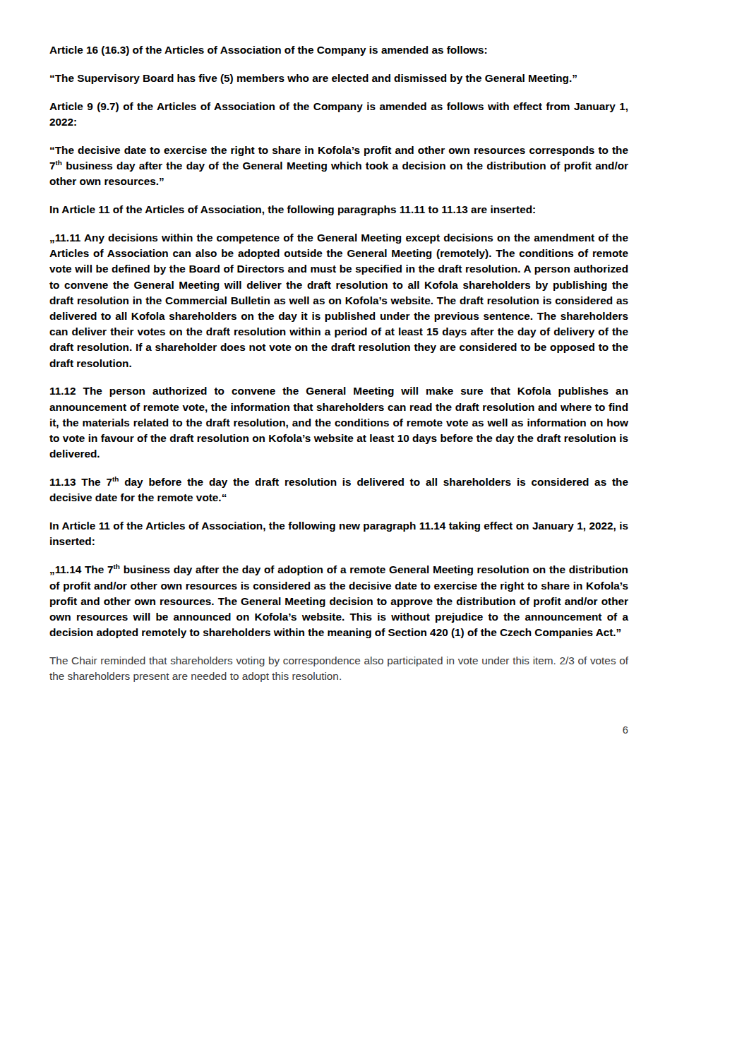Article 16 (16.3) of the Articles of Association of the Company is amended as follows:
“The Supervisory Board has five (5) members who are elected and dismissed by the General Meeting.”
Article 9 (9.7) of the Articles of Association of the Company is amended as follows with effect from January 1, 2022:
“The decisive date to exercise the right to share in Kofola’s profit and other own resources corresponds to the 7th business day after the day of the General Meeting which took a decision on the distribution of profit and/or other own resources.”
In Article 11 of the Articles of Association, the following paragraphs 11.11 to 11.13 are inserted:
„11.11 Any decisions within the competence of the General Meeting except decisions on the amendment of the Articles of Association can also be adopted outside the General Meeting (remotely). The conditions of remote vote will be defined by the Board of Directors and must be specified in the draft resolution. A person authorized to convene the General Meeting will deliver the draft resolution to all Kofola shareholders by publishing the draft resolution in the Commercial Bulletin as well as on Kofola’s website. The draft resolution is considered as delivered to all Kofola shareholders on the day it is published under the previous sentence. The shareholders can deliver their votes on the draft resolution within a period of at least 15 days after the day of delivery of the draft resolution. If a shareholder does not vote on the draft resolution they are considered to be opposed to the draft resolution.
11.12 The person authorized to convene the General Meeting will make sure that Kofola publishes an announcement of remote vote, the information that shareholders can read the draft resolution and where to find it, the materials related to the draft resolution, and the conditions of remote vote as well as information on how to vote in favour of the draft resolution on Kofola’s website at least 10 days before the day the draft resolution is delivered.
11.13 The 7th day before the day the draft resolution is delivered to all shareholders is considered as the decisive date for the remote vote.“
In Article 11 of the Articles of Association, the following new paragraph 11.14 taking effect on January 1, 2022, is inserted:
„11.14 The 7th business day after the day of adoption of a remote General Meeting resolution on the distribution of profit and/or other own resources is considered as the decisive date to exercise the right to share in Kofola’s profit and other own resources. The General Meeting decision to approve the distribution of profit and/or other own resources will be announced on Kofola’s website. This is without prejudice to the announcement of a decision adopted remotely to shareholders within the meaning of Section 420 (1) of the Czech Companies Act.”
The Chair reminded that shareholders voting by correspondence also participated in vote under this item. 2/3 of votes of the shareholders present are needed to adopt this resolution.
6